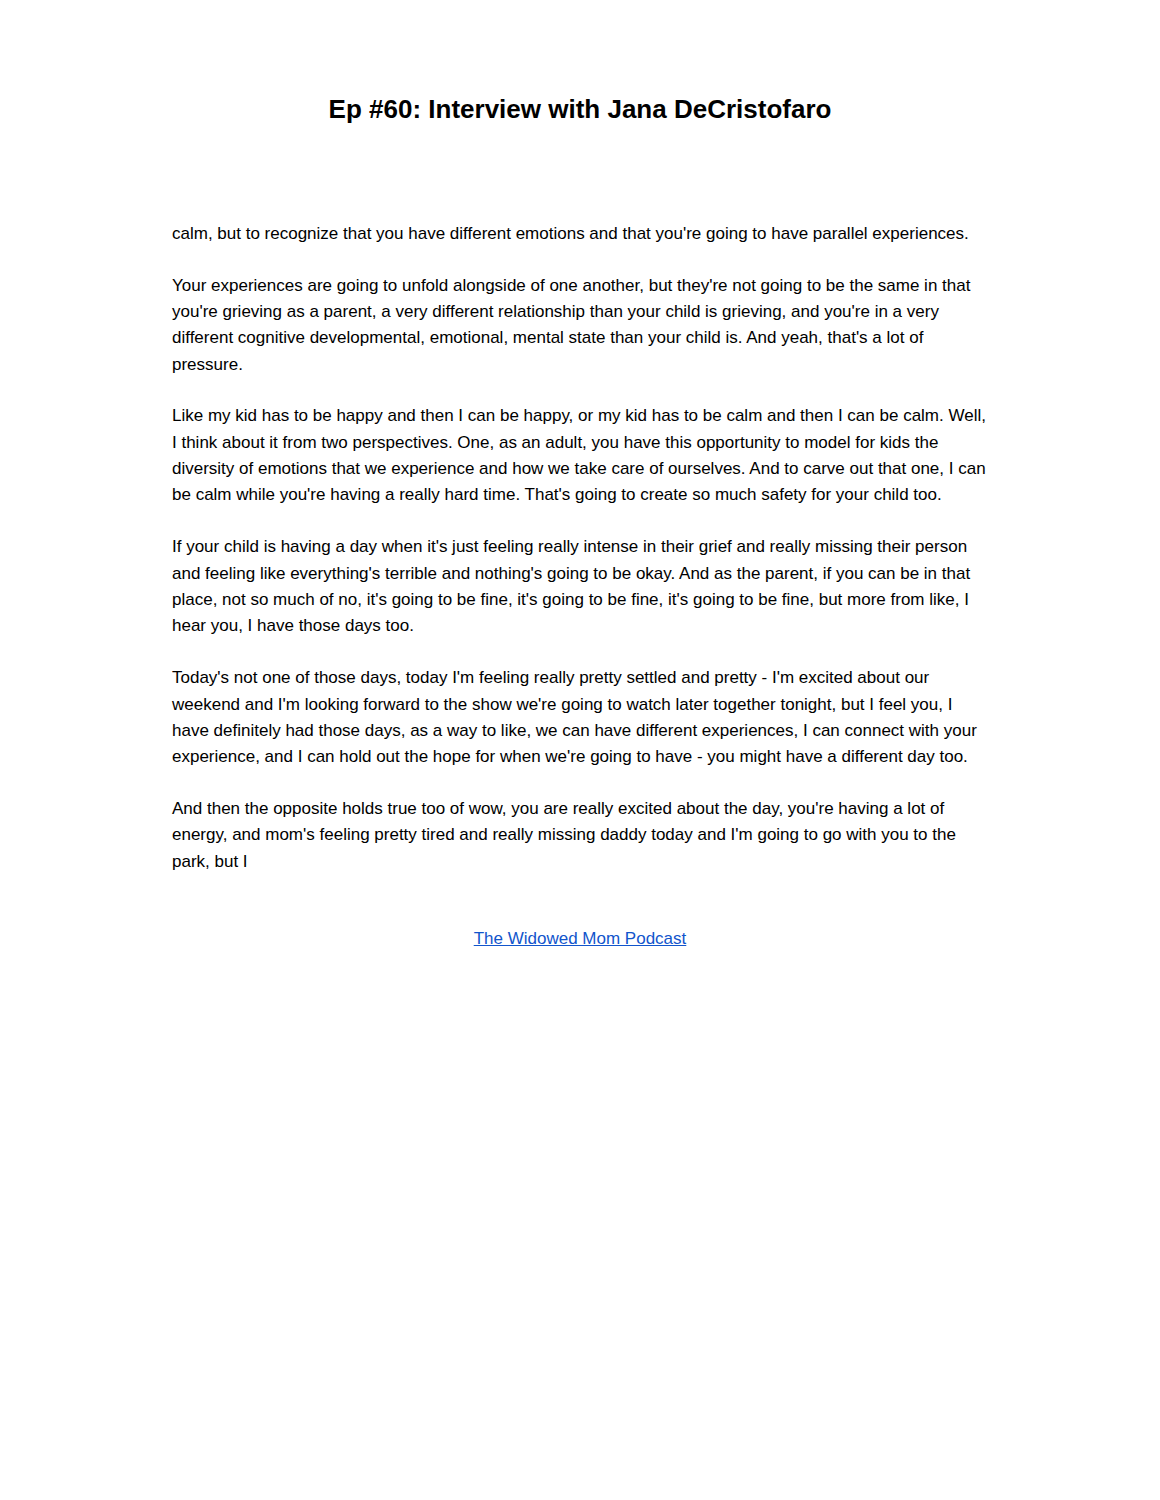Ep #60: Interview with Jana DeCristofaro
calm, but to recognize that you have different emotions and that you're going to have parallel experiences.
Your experiences are going to unfold alongside of one another, but they're not going to be the same in that you're grieving as a parent, a very different relationship than your child is grieving, and you're in a very different cognitive developmental, emotional, mental state than your child is. And yeah, that's a lot of pressure.
Like my kid has to be happy and then I can be happy, or my kid has to be calm and then I can be calm. Well, I think about it from two perspectives. One, as an adult, you have this opportunity to model for kids the diversity of emotions that we experience and how we take care of ourselves. And to carve out that one, I can be calm while you're having a really hard time. That's going to create so much safety for your child too.
If your child is having a day when it's just feeling really intense in their grief and really missing their person and feeling like everything's terrible and nothing's going to be okay. And as the parent, if you can be in that place, not so much of no, it's going to be fine, it's going to be fine, it's going to be fine, but more from like, I hear you, I have those days too.
Today's not one of those days, today I'm feeling really pretty settled and pretty - I'm excited about our weekend and I'm looking forward to the show we're going to watch later together tonight, but I feel you, I have definitely had those days, as a way to like, we can have different experiences, I can connect with your experience, and I can hold out the hope for when we're going to have - you might have a different day too.
And then the opposite holds true too of wow, you are really excited about the day, you're having a lot of energy, and mom's feeling pretty tired and really missing daddy today and I'm going to go with you to the park, but I
The Widowed Mom Podcast